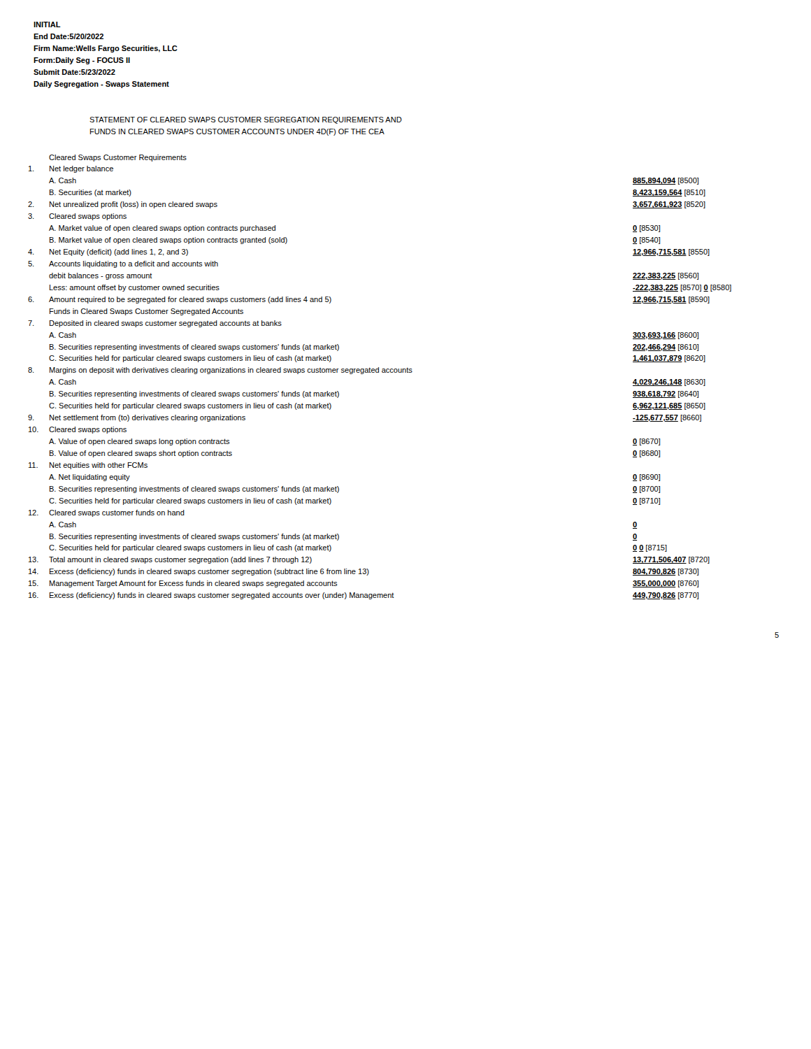INITIAL
End Date:5/20/2022
Firm Name:Wells Fargo Securities, LLC
Form:Daily Seg - FOCUS II
Submit Date:5/23/2022
Daily Segregation - Swaps Statement
STATEMENT OF CLEARED SWAPS CUSTOMER SEGREGATION REQUIREMENTS AND
FUNDS IN CLEARED SWAPS CUSTOMER ACCOUNTS UNDER 4D(F) OF THE CEA
| | Cleared Swaps Customer Requirements | |
| 1. | Net ledger balance | |
| | A. Cash | 885,894,094 [8500] |
| | B. Securities (at market) | 8,423,159,564 [8510] |
| 2. | Net unrealized profit (loss) in open cleared swaps | 3,657,661,923 [8520] |
| 3. | Cleared swaps options | |
| | A. Market value of open cleared swaps option contracts purchased | 0 [8530] |
| | B. Market value of open cleared swaps option contracts granted (sold) | 0 [8540] |
| 4. | Net Equity (deficit) (add lines 1, 2, and 3) | 12,966,715,581 [8550] |
| 5. | Accounts liquidating to a deficit and accounts with | |
| | debit balances - gross amount | 222,383,225 [8560] |
| | Less: amount offset by customer owned securities | -222,383,225 [8570] 0 [8580] |
| 6. | Amount required to be segregated for cleared swaps customers (add lines 4 and 5) | 12,966,715,581 [8590] |
| | Funds in Cleared Swaps Customer Segregated Accounts | |
| 7. | Deposited in cleared swaps customer segregated accounts at banks | |
| | A. Cash | 303,693,166 [8600] |
| | B. Securities representing investments of cleared swaps customers' funds (at market) | 202,466,294 [8610] |
| | C. Securities held for particular cleared swaps customers in lieu of cash (at market) | 1,461,037,879 [8620] |
| 8. | Margins on deposit with derivatives clearing organizations in cleared swaps customer segregated accounts | |
| | A. Cash | 4,029,246,148 [8630] |
| | B. Securities representing investments of cleared swaps customers' funds (at market) | 938,618,792 [8640] |
| | C. Securities held for particular cleared swaps customers in lieu of cash (at market) | 6,962,121,685 [8650] |
| 9. | Net settlement from (to) derivatives clearing organizations | -125,677,557 [8660] |
| 10. | Cleared swaps options | |
| | A. Value of open cleared swaps long option contracts | 0 [8670] |
| | B. Value of open cleared swaps short option contracts | 0 [8680] |
| 11. | Net equities with other FCMs | |
| | A. Net liquidating equity | 0 [8690] |
| | B. Securities representing investments of cleared swaps customers' funds (at market) | 0 [8700] |
| | C. Securities held for particular cleared swaps customers in lieu of cash (at market) | 0 [8710] |
| 12. | Cleared swaps customer funds on hand | |
| | A. Cash | 0 |
| | B. Securities representing investments of cleared swaps customers' funds (at market) | 0 |
| | C. Securities held for particular cleared swaps customers in lieu of cash (at market) | 0 0 [8715] |
| 13. | Total amount in cleared swaps customer segregation (add lines 7 through 12) | 13,771,506,407 [8720] |
| 14. | Excess (deficiency) funds in cleared swaps customer segregation (subtract line 6 from line 13) | 804,790,826 [8730] |
| 15. | Management Target Amount for Excess funds in cleared swaps segregated accounts | 355,000,000 [8760] |
| 16. | Excess (deficiency) funds in cleared swaps customer segregated accounts over (under) Management | 449,790,826 [8770] |
5